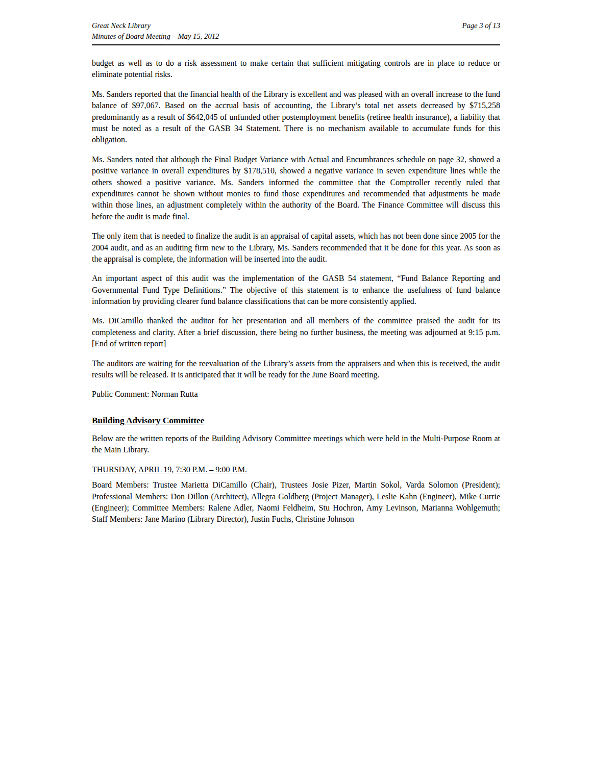Great Neck Library
Minutes of Board Meeting – May 15, 2012
Page 3 of 13
budget as well as to do a risk assessment to make certain that sufficient mitigating controls are in place to reduce or eliminate potential risks.
Ms. Sanders reported that the financial health of the Library is excellent and was pleased with an overall increase to the fund balance of $97,067. Based on the accrual basis of accounting, the Library’s total net assets decreased by $715,258 predominantly as a result of $642,045 of unfunded other postemployment benefits (retiree health insurance), a liability that must be noted as a result of the GASB 34 Statement. There is no mechanism available to accumulate funds for this obligation.
Ms. Sanders noted that although the Final Budget Variance with Actual and Encumbrances schedule on page 32, showed a positive variance in overall expenditures by $178,510, showed a negative variance in seven expenditure lines while the others showed a positive variance. Ms. Sanders informed the committee that the Comptroller recently ruled that expenditures cannot be shown without monies to fund those expenditures and recommended that adjustments be made within those lines, an adjustment completely within the authority of the Board. The Finance Committee will discuss this before the audit is made final.
The only item that is needed to finalize the audit is an appraisal of capital assets, which has not been done since 2005 for the 2004 audit, and as an auditing firm new to the Library, Ms. Sanders recommended that it be done for this year. As soon as the appraisal is complete, the information will be inserted into the audit.
An important aspect of this audit was the implementation of the GASB 54 statement, “Fund Balance Reporting and Governmental Fund Type Definitions.” The objective of this statement is to enhance the usefulness of fund balance information by providing clearer fund balance classifications that can be more consistently applied.
Ms. DiCamillo thanked the auditor for her presentation and all members of the committee praised the audit for its completeness and clarity. After a brief discussion, there being no further business, the meeting was adjourned at 9:15 p.m. [End of written report]
The auditors are waiting for the reevaluation of the Library’s assets from the appraisers and when this is received, the audit results will be released. It is anticipated that it will be ready for the June Board meeting.
Public Comment: Norman Rutta
Building Advisory Committee
Below are the written reports of the Building Advisory Committee meetings which were held in the Multi-Purpose Room at the Main Library.
THURSDAY, APRIL 19, 7:30 P.M. – 9:00 P.M.
Board Members: Trustee Marietta DiCamillo (Chair), Trustees Josie Pizer, Martin Sokol, Varda Solomon (President); Professional Members: Don Dillon (Architect), Allegra Goldberg (Project Manager), Leslie Kahn (Engineer), Mike Currie (Engineer); Committee Members: Ralene Adler, Naomi Feldheim, Stu Hochron, Amy Levinson, Marianna Wohlgemuth; Staff Members: Jane Marino (Library Director), Justin Fuchs, Christine Johnson